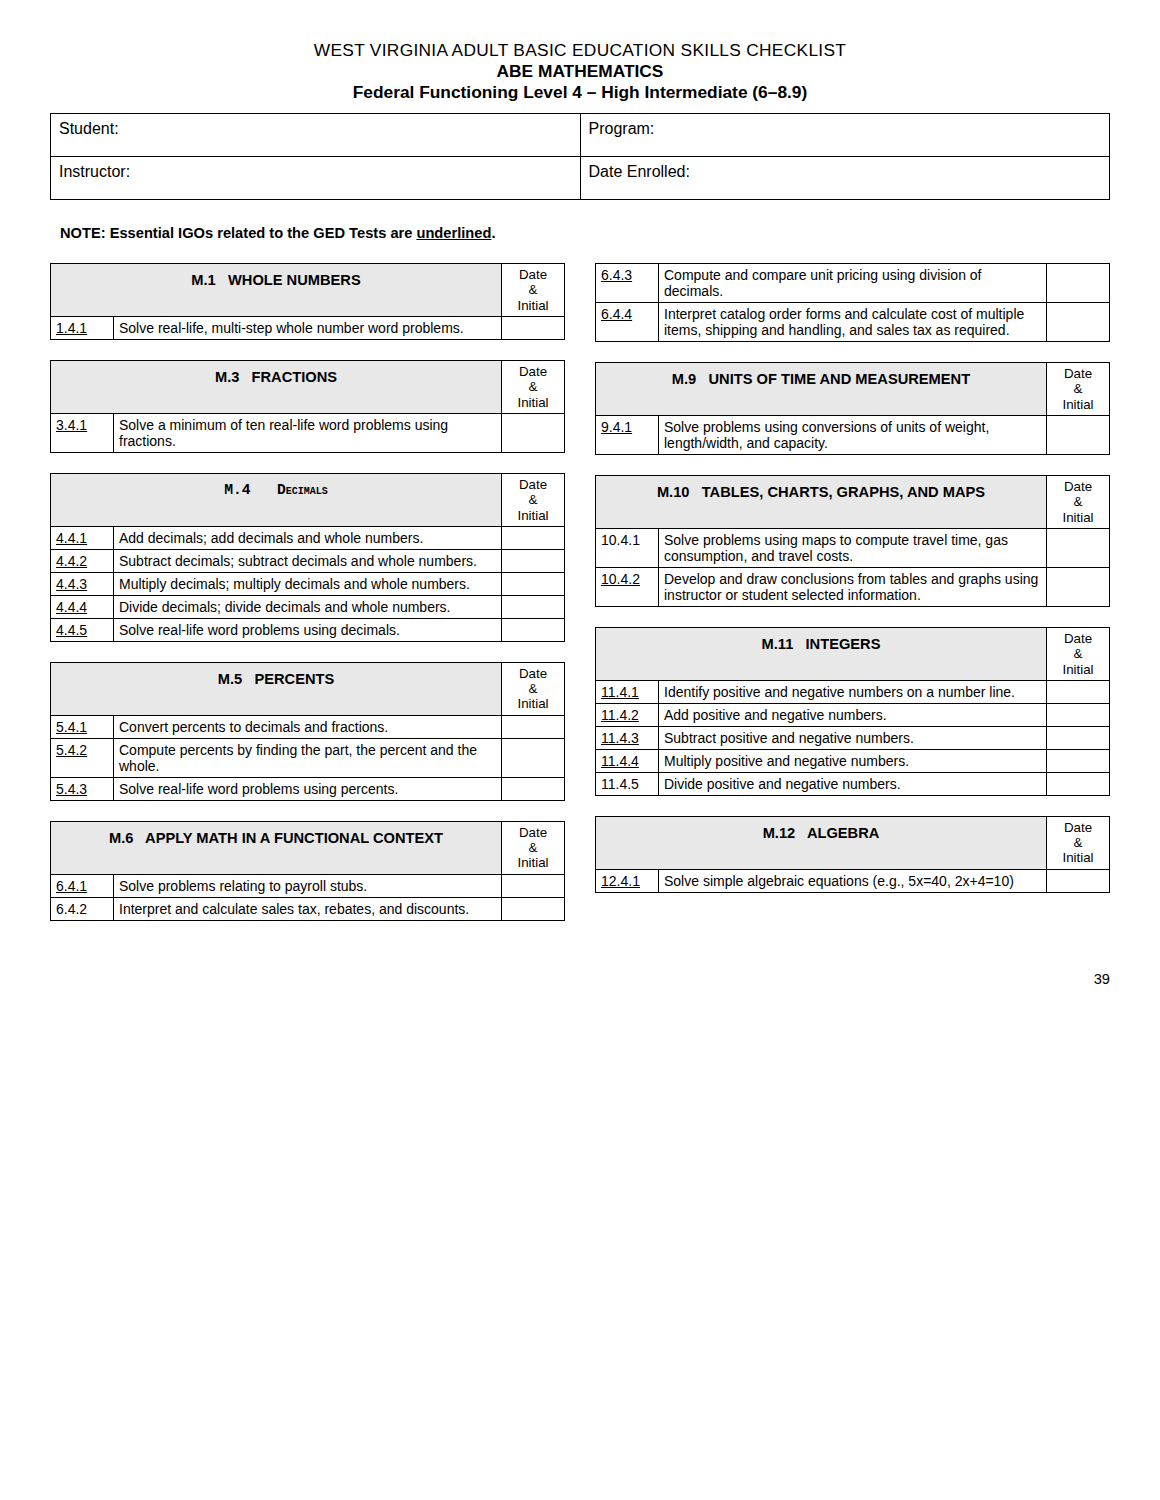WEST VIRGINIA ADULT BASIC EDUCATION SKILLS CHECKLIST
ABE MATHEMATICS
Federal Functioning Level 4 – High Intermediate (6–8.9)
| Student: | Program: |
| Instructor: | Date Enrolled: |
NOTE: Essential IGOs related to the GED Tests are underlined.
| M.1 WHOLE NUMBERS | Date & Initial |
| --- | --- |
| 1.4.1 | Solve real-life, multi-step whole number word problems. | |
| M.3 FRACTIONS | Date & Initial |
| --- | --- |
| 3.4.1 | Solve a minimum of ten real-life word problems using fractions. | |
| M.4 Decimals | Date & Initial |
| --- | --- |
| 4.4.1 | Add decimals; add decimals and whole numbers. | |
| 4.4.2 | Subtract decimals; subtract decimals and whole numbers. | |
| 4.4.3 | Multiply decimals; multiply decimals and whole numbers. | |
| 4.4.4 | Divide decimals; divide decimals and whole numbers. | |
| 4.4.5 | Solve real-life word problems using decimals. | |
| M.5 PERCENTS | Date & Initial |
| --- | --- |
| 5.4.1 | Convert percents to decimals and fractions. | |
| 5.4.2 | Compute percents by finding the part, the percent and the whole. | |
| 5.4.3 | Solve real-life word problems using percents. | |
| M.6 APPLY MATH IN A FUNCTIONAL CONTEXT | Date & Initial |
| --- | --- |
| 6.4.1 | Solve problems relating to payroll stubs. | |
| 6.4.2 | Interpret and calculate sales tax, rebates, and discounts. | |
| 6.4.3 | Compute and compare unit pricing using division of decimals. | |
| 6.4.4 | Interpret catalog order forms and calculate cost of multiple items, shipping and handling, and sales tax as required. | |
| M.9 UNITS OF TIME AND MEASUREMENT | Date & Initial |
| --- | --- |
| 9.4.1 | Solve problems using conversions of units of weight, length/width, and capacity. | |
| M.10 TABLES, CHARTS, GRAPHS, AND MAPS | Date & Initial |
| --- | --- |
| 10.4.1 | Solve problems using maps to compute travel time, gas consumption, and travel costs. | |
| 10.4.2 | Develop and draw conclusions from tables and graphs using instructor or student selected information. | |
| M.11 INTEGERS | Date & Initial |
| --- | --- |
| 11.4.1 | Identify positive and negative numbers on a number line. | |
| 11.4.2 | Add positive and negative numbers. | |
| 11.4.3 | Subtract positive and negative numbers. | |
| 11.4.4 | Multiply positive and negative numbers. | |
| 11.4.5 | Divide positive and negative numbers. | |
| M.12 ALGEBRA | Date & Initial |
| --- | --- |
| 12.4.1 | Solve simple algebraic equations (e.g., 5x=40, 2x+4=10) | |
39